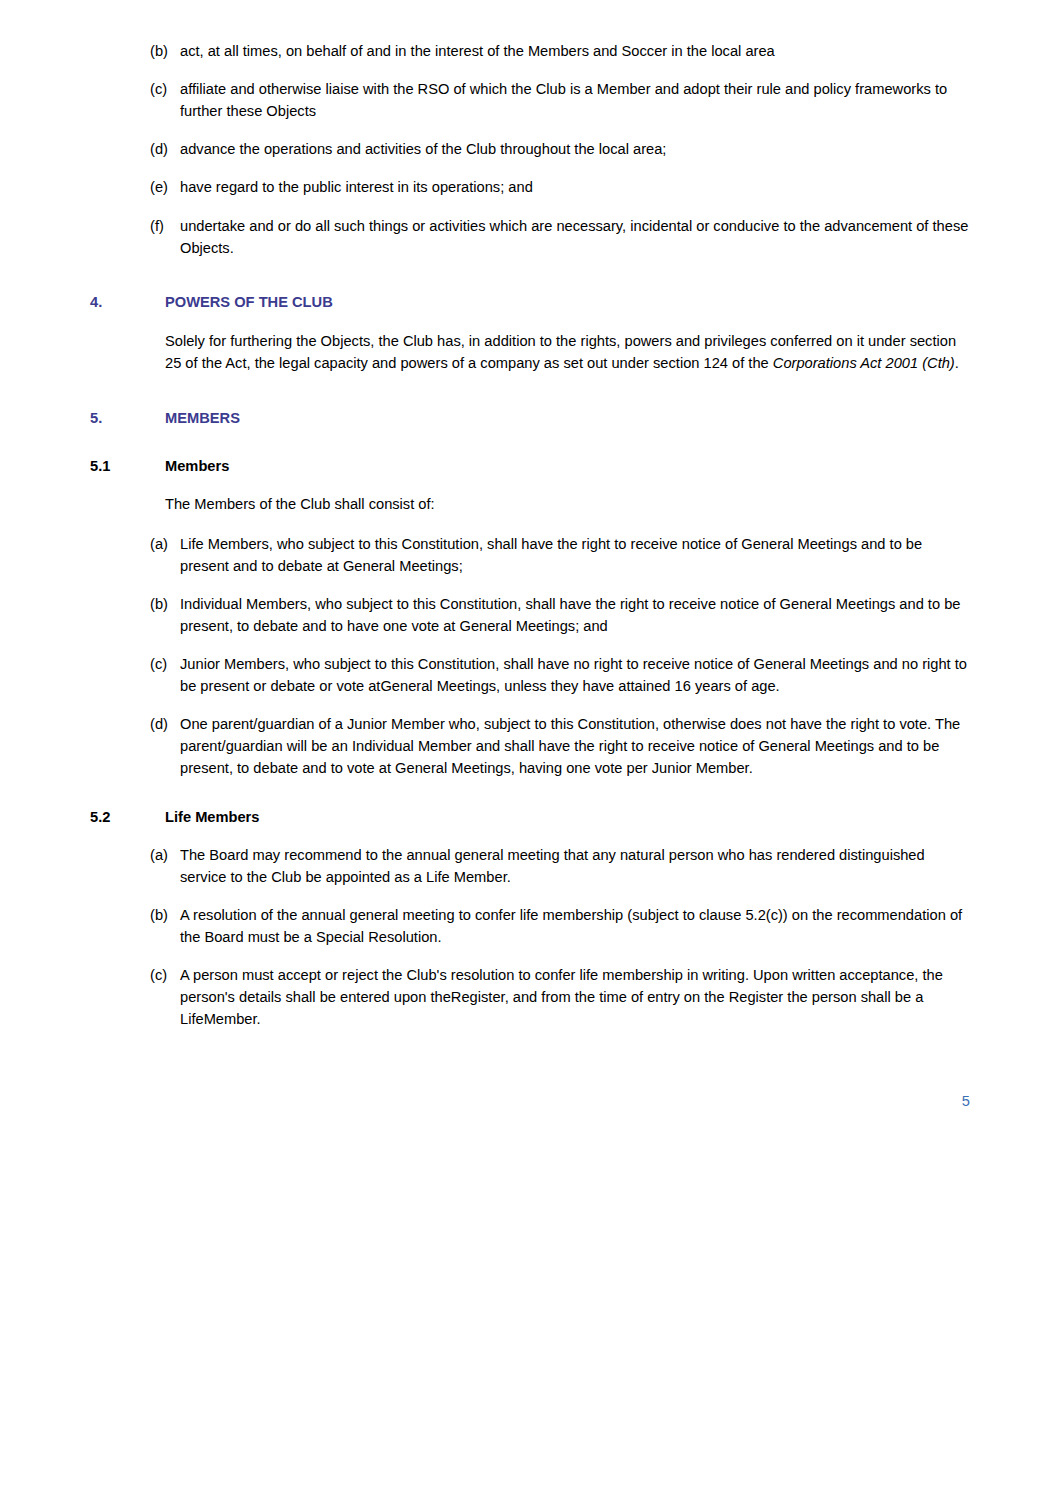(b) act, at all times, on behalf of and in the interest of the Members and Soccer in the local area
(c) affiliate and otherwise liaise with the RSO of which the Club is a Member and adopt their rule and policy frameworks to further these Objects
(d) advance the operations and activities of the Club throughout the local area;
(e) have regard to the public interest in its operations; and
(f) undertake and or do all such things or activities which are necessary, incidental or conducive to the advancement of these Objects.
4. POWERS OF THE CLUB
Solely for furthering the Objects, the Club has, in addition to the rights, powers and privileges conferred on it under section 25 of the Act, the legal capacity and powers of a company as set out under section 124 of the Corporations Act 2001 (Cth).
5. MEMBERS
5.1 Members
The Members of the Club shall consist of:
(a) Life Members, who subject to this Constitution, shall have the right to receive notice of General Meetings and to be present and to debate at General Meetings;
(b) Individual Members, who subject to this Constitution, shall have the right to receive notice of General Meetings and to be present, to debate and to have one vote at General Meetings; and
(c) Junior Members, who subject to this Constitution, shall have no right to receive notice of General Meetings and no right to be present or debate or vote atGeneral Meetings, unless they have attained 16 years of age.
(d) One parent/guardian of a Junior Member who, subject to this Constitution, otherwise does not have the right to vote. The parent/guardian will be an Individual Member and shall have the right to receive notice of General Meetings and to be present, to debate and to vote at General Meetings, having one vote per Junior Member.
5.2 Life Members
(a) The Board may recommend to the annual general meeting that any natural person who has rendered distinguished service to the Club be appointed as a Life Member.
(b) A resolution of the annual general meeting to confer life membership (subject to clause 5.2(c)) on the recommendation of the Board must be a Special Resolution.
(c) A person must accept or reject the Club's resolution to confer life membership in writing. Upon written acceptance, the person's details shall be entered upon theRegister, and from the time of entry on the Register the person shall be a LifeMember.
5